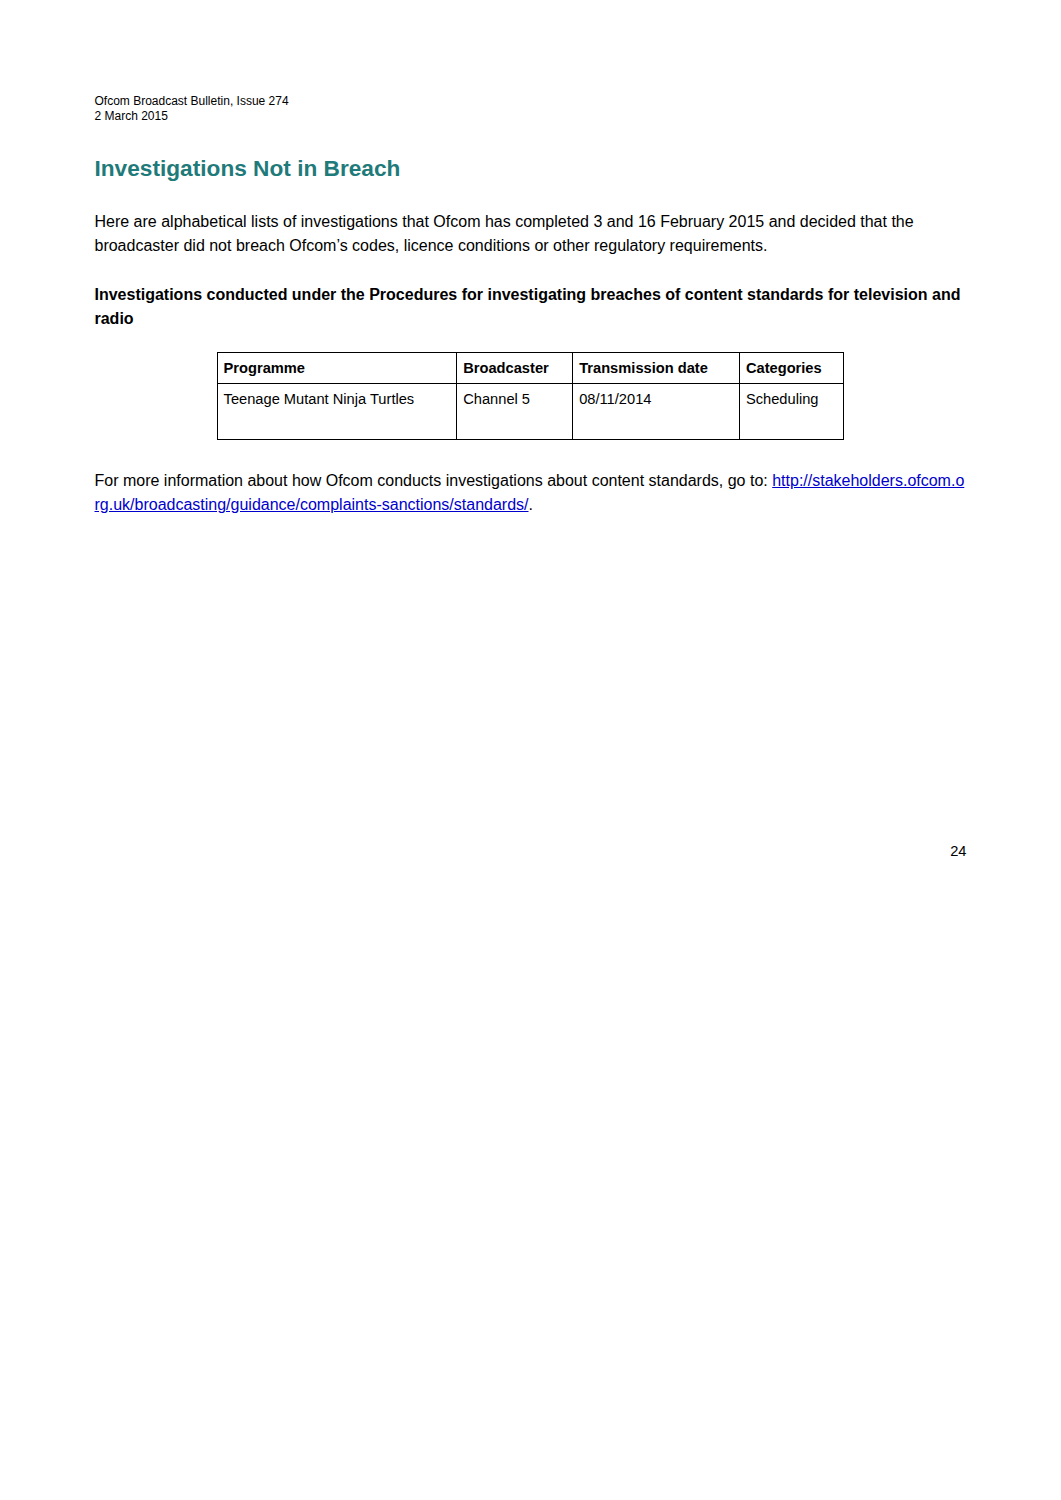Ofcom Broadcast Bulletin, Issue 274
2 March 2015
Investigations Not in Breach
Here are alphabetical lists of investigations that Ofcom has completed 3 and 16 February 2015 and decided that the broadcaster did not breach Ofcom’s codes, licence conditions or other regulatory requirements.
Investigations conducted under the Procedures for investigating breaches of content standards for television and radio
| Programme | Broadcaster | Transmission date | Categories |
| --- | --- | --- | --- |
| Teenage Mutant Ninja Turtles | Channel 5 | 08/11/2014 | Scheduling |
For more information about how Ofcom conducts investigations about content standards, go to: http://stakeholders.ofcom.org.uk/broadcasting/guidance/complaints-sanctions/standards/.
24